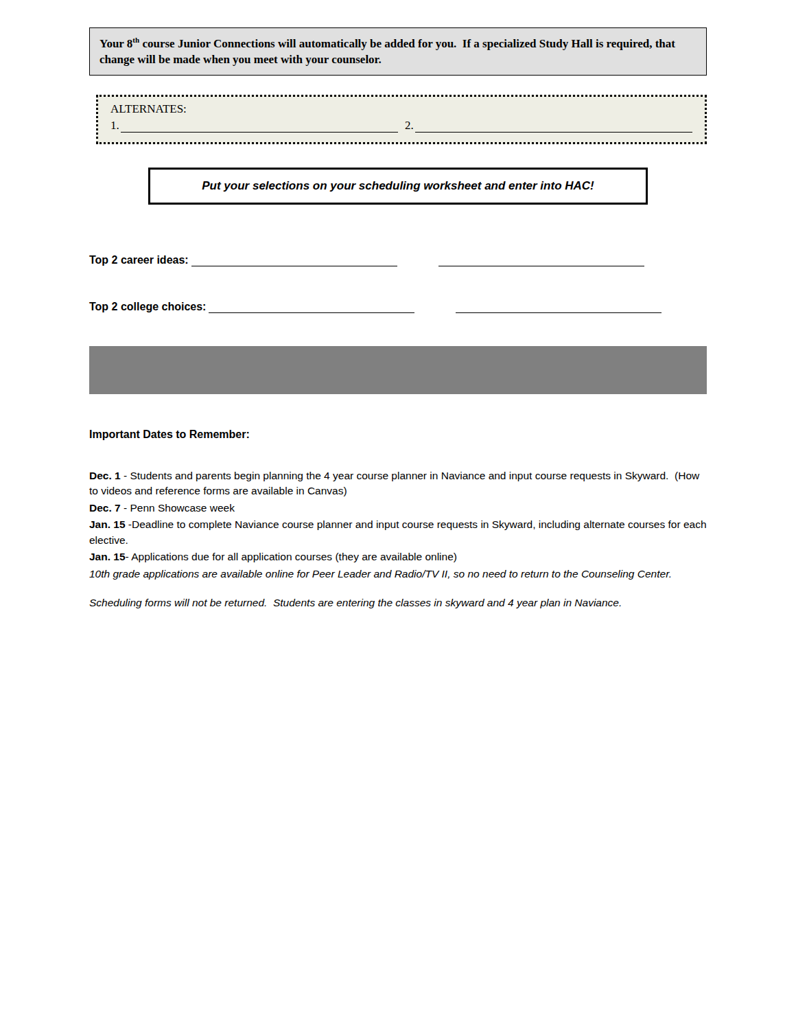Your 8th course Junior Connections will automatically be added for you. If a specialized Study Hall is required, that change will be made when you meet with your counselor.
ALTERNATES:
1.
2.
Put your selections on your scheduling worksheet and enter into HAC!
Top 2 career ideas:
Top 2 college choices:
Important Dates to Remember:
Dec. 1 - Students and parents begin planning the 4 year course planner in Naviance and input course requests in Skyward. (How to videos and reference forms are available in Canvas)
Dec. 7 - Penn Showcase week
Jan. 15 -Deadline to complete Naviance course planner and input course requests in Skyward, including alternate courses for each elective.
Jan. 15- Applications due for all application courses (they are available online)
10th grade applications are available online for Peer Leader and Radio/TV II, so no need to return to the Counseling Center.
Scheduling forms will not be returned. Students are entering the classes in skyward and 4 year plan in Naviance.